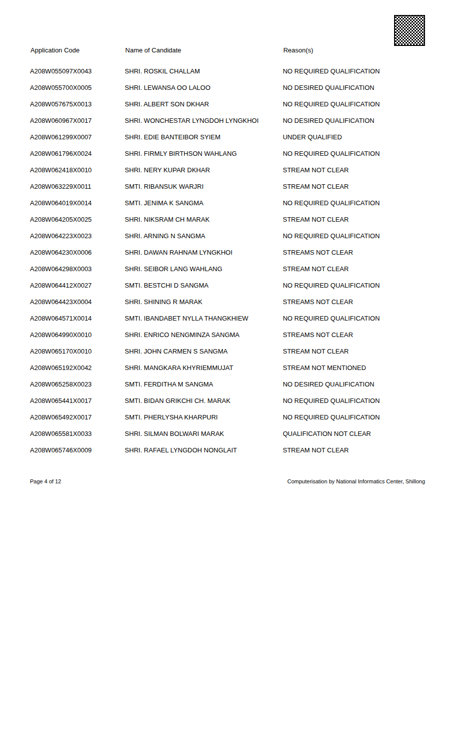| Application Code | Name of Candidate | Reason(s) |
| --- | --- | --- |
| A208W055097X0043 | SHRI. ROSKIL CHALLAM | NO REQUIRED QUALIFICATION |
| A208W055700X0005 | SHRI. LEWANSA OO LALOO | NO DESIRED QUALIFICATION |
| A208W057675X0013 | SHRI. ALBERT SON DKHAR | NO REQUIRED QUALIFICATION |
| A208W060967X0017 | SHRI. WONCHESTAR LYNGDOH LYNGKHOI | NO DESIRED QUALIFICATION |
| A208W061299X0007 | SHRI. EDIE BANTEIBOR SYIEM | UNDER QUALIFIED |
| A208W061796X0024 | SHRI. FIRMLY BIRTHSON WAHLANG | NO REQUIRED QUALIFICATION |
| A208W062418X0010 | SHRI. NERY KUPAR DKHAR | STREAM NOT CLEAR |
| A208W063229X0011 | SMTI. RIBANSUK WARJRI | STREAM NOT CLEAR |
| A208W064019X0014 | SMTI. JENIMA K SANGMA | NO REQUIRED QUALIFICATION |
| A208W064205X0025 | SHRI. NIKSRAM CH MARAK | STREAM NOT CLEAR |
| A208W064223X0023 | SHRI. ARNING N SANGMA | NO REQUIRED QUALIFICATION |
| A208W064230X0006 | SHRI. DAWAN RAHNAM LYNGKHOI | STREAMS NOT CLEAR |
| A208W064298X0003 | SHRI. SEIBOR LANG WAHLANG | STREAM NOT CLEAR |
| A208W064412X0027 | SMTI. BESTCHI D SANGMA | NO REQUIRED QUALIFICATION |
| A208W064423X0004 | SHRI. SHINING R MARAK | STREAMS NOT CLEAR |
| A208W064571X0014 | SMTI. IBANDABET NYLLA THANGKHIEW | NO REQUIRED QUALIFICATION |
| A208W064990X0010 | SHRI. ENRICO NENGMINZA SANGMA | STREAMS NOT CLEAR |
| A208W065170X0010 | SHRI. JOHN CARMEN S SANGMA | STREAM NOT CLEAR |
| A208W065192X0042 | SHRI. MANGKARA KHYRIEMMUJAT | STREAM NOT MENTIONED |
| A208W065258X0023 | SMTI. FERDITHA M SANGMA | NO DESIRED QUALIFICATION |
| A208W065441X0017 | SMTI. BIDAN GRIKCHI CH. MARAK | NO REQUIRED QUALIFICATION |
| A208W065492X0017 | SMTI. PHERLYSHA KHARPURI | NO REQUIRED QUALIFICATION |
| A208W065581X0033 | SHRI. SILMAN BOLWARI MARAK | QUALIFICATION NOT CLEAR |
| A208W065746X0009 | SHRI. RAFAEL LYNGDOH NONGLAIT | STREAM NOT CLEAR |
Page 4 of 12 Computerisation by National Informatics Center, Shillong